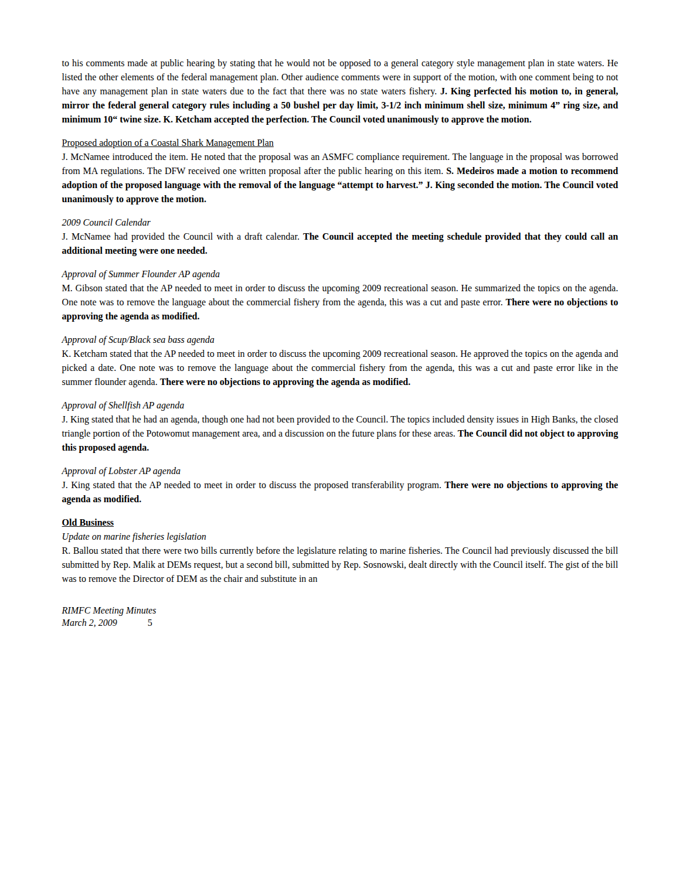to his comments made at public hearing by stating that he would not be opposed to a general category style management plan in state waters. He listed the other elements of the federal management plan. Other audience comments were in support of the motion, with one comment being to not have any management plan in state waters due to the fact that there was no state waters fishery. J. King perfected his motion to, in general, mirror the federal general category rules including a 50 bushel per day limit, 3-1/2 inch minimum shell size, minimum 4” ring size, and minimum 10“ twine size. K. Ketcham accepted the perfection. The Council voted unanimously to approve the motion.
Proposed adoption of a Coastal Shark Management Plan
J. McNamee introduced the item. He noted that the proposal was an ASMFC compliance requirement. The language in the proposal was borrowed from MA regulations. The DFW received one written proposal after the public hearing on this item. S. Medeiros made a motion to recommend adoption of the proposed language with the removal of the language “attempt to harvest.” J. King seconded the motion. The Council voted unanimously to approve the motion.
2009 Council Calendar
J. McNamee had provided the Council with a draft calendar. The Council accepted the meeting schedule provided that they could call an additional meeting were one needed.
Approval of Summer Flounder AP agenda
M. Gibson stated that the AP needed to meet in order to discuss the upcoming 2009 recreational season. He summarized the topics on the agenda. One note was to remove the language about the commercial fishery from the agenda, this was a cut and paste error. There were no objections to approving the agenda as modified.
Approval of Scup/Black sea bass agenda
K. Ketcham stated that the AP needed to meet in order to discuss the upcoming 2009 recreational season. He approved the topics on the agenda and picked a date. One note was to remove the language about the commercial fishery from the agenda, this was a cut and paste error like in the summer flounder agenda. There were no objections to approving the agenda as modified.
Approval of Shellfish AP agenda
J. King stated that he had an agenda, though one had not been provided to the Council. The topics included density issues in High Banks, the closed triangle portion of the Potowomut management area, and a discussion on the future plans for these areas. The Council did not object to approving this proposed agenda.
Approval of Lobster AP agenda
J. King stated that the AP needed to meet in order to discuss the proposed transferability program. There were no objections to approving the agenda as modified.
Old Business
Update on marine fisheries legislation
R. Ballou stated that there were two bills currently before the legislature relating to marine fisheries. The Council had previously discussed the bill submitted by Rep. Malik at DEMs request, but a second bill, submitted by Rep. Sosnowski, dealt directly with the Council itself. The gist of the bill was to remove the Director of DEM as the chair and substitute in an
RIMFC Meeting Minutes
March 2, 2009 5